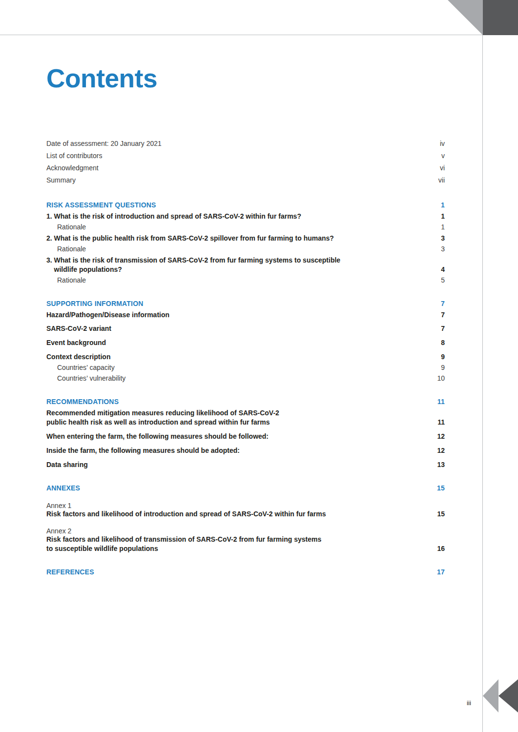Contents
| Date of assessment: 20 January 2021 | iv |
| List of contributors | v |
| Acknowledgment | vi |
| Summary | vii |
| RISK ASSESSMENT QUESTIONS | 1 |
| 1. What is the risk of introduction and spread of SARS-CoV-2 within fur farms? | 1 |
| Rationale | 1 |
| 2. What is the public health risk from SARS-CoV-2 spillover from fur farming to humans? | 3 |
| Rationale | 3 |
| 3. What is the risk of transmission of SARS-CoV-2 from fur farming systems to susceptible wildlife populations? | 4 |
| Rationale | 5 |
| SUPPORTING INFORMATION | 7 |
| Hazard/Pathogen/Disease information | 7 |
| SARS-CoV-2 variant | 7 |
| Event background | 8 |
| Context description | 9 |
| Countries’ capacity | 9 |
| Countries’ vulnerability | 10 |
| RECOMMENDATIONS | 11 |
| Recommended mitigation measures reducing likelihood of SARS-CoV-2 public health risk as well as introduction and spread within fur farms | 11 |
| When entering the farm, the following measures should be followed: | 12 |
| Inside the farm, the following measures should be adopted: | 12 |
| Data sharing | 13 |
| ANNEXES | 15 |
| Annex 1 | |
| Risk factors and likelihood of introduction and spread of SARS-CoV-2 within fur farms | 15 |
| Annex 2 | |
| Risk factors and likelihood of transmission of SARS-CoV-2 from fur farming systems to susceptible wildlife populations | 16 |
| REFERENCES | 17 |
iii